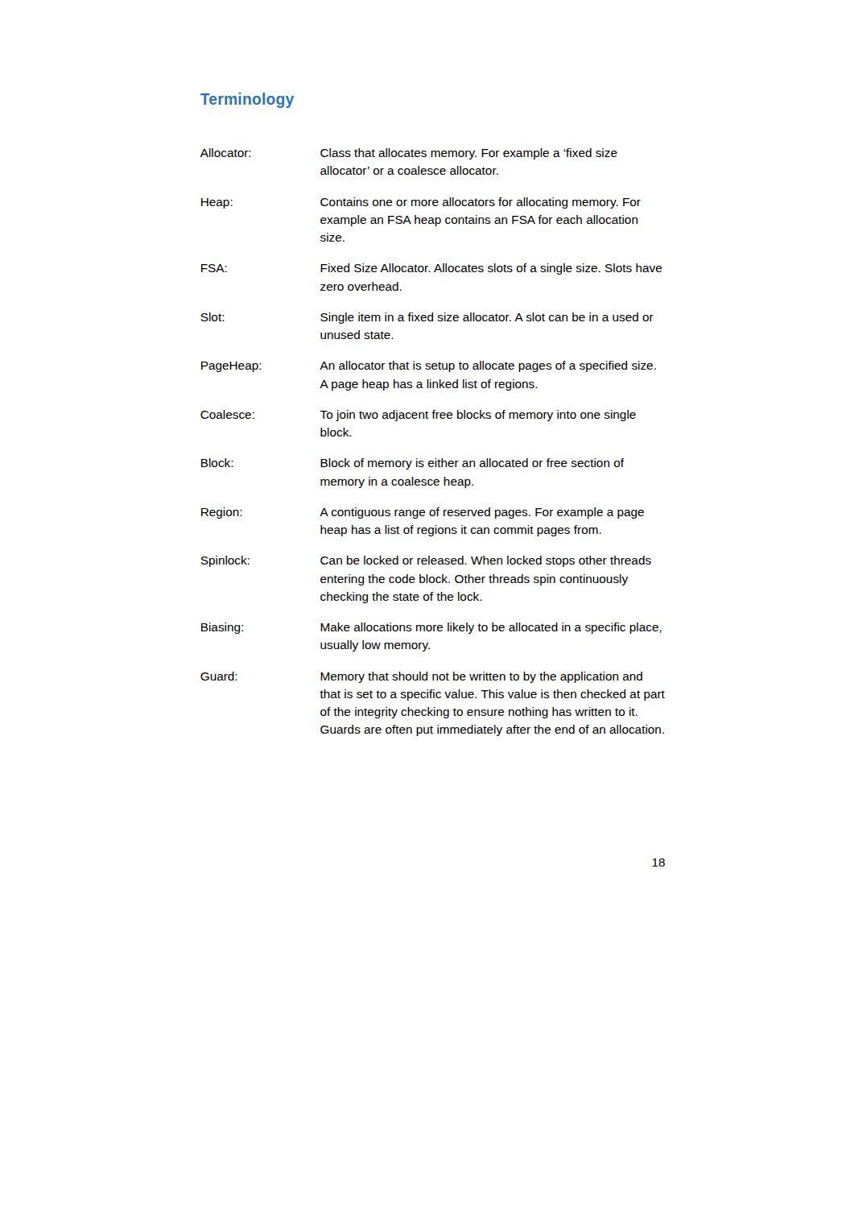Terminology
Allocator:
Class that allocates memory. For example a ‘fixed size allocator’ or a coalesce allocator.
Heap:
Contains one or more allocators for allocating memory. For example an FSA heap contains an FSA for each allocation size.
FSA:
Fixed Size Allocator. Allocates slots of a single size. Slots have zero overhead.
Slot:
Single item in a fixed size allocator. A slot can be in a used or unused state.
PageHeap:
An allocator that is setup to allocate pages of a specified size. A page heap has a linked list of regions.
Coalesce:
To join two adjacent free blocks of memory into one single block.
Block:
Block of memory is either an allocated or free section of memory in a coalesce heap.
Region:
A contiguous range of reserved pages. For example a page heap has a list of regions it can commit pages from.
Spinlock:
Can be locked or released. When locked stops other threads entering the code block. Other threads spin continuously checking the state of the lock.
Biasing:
Make allocations more likely to be allocated in a specific place, usually low memory.
Guard:
Memory that should not be written to by the application and that is set to a specific value. This value is then checked at part of the integrity checking to ensure nothing has written to it. Guards are often put immediately after the end of an allocation.
18